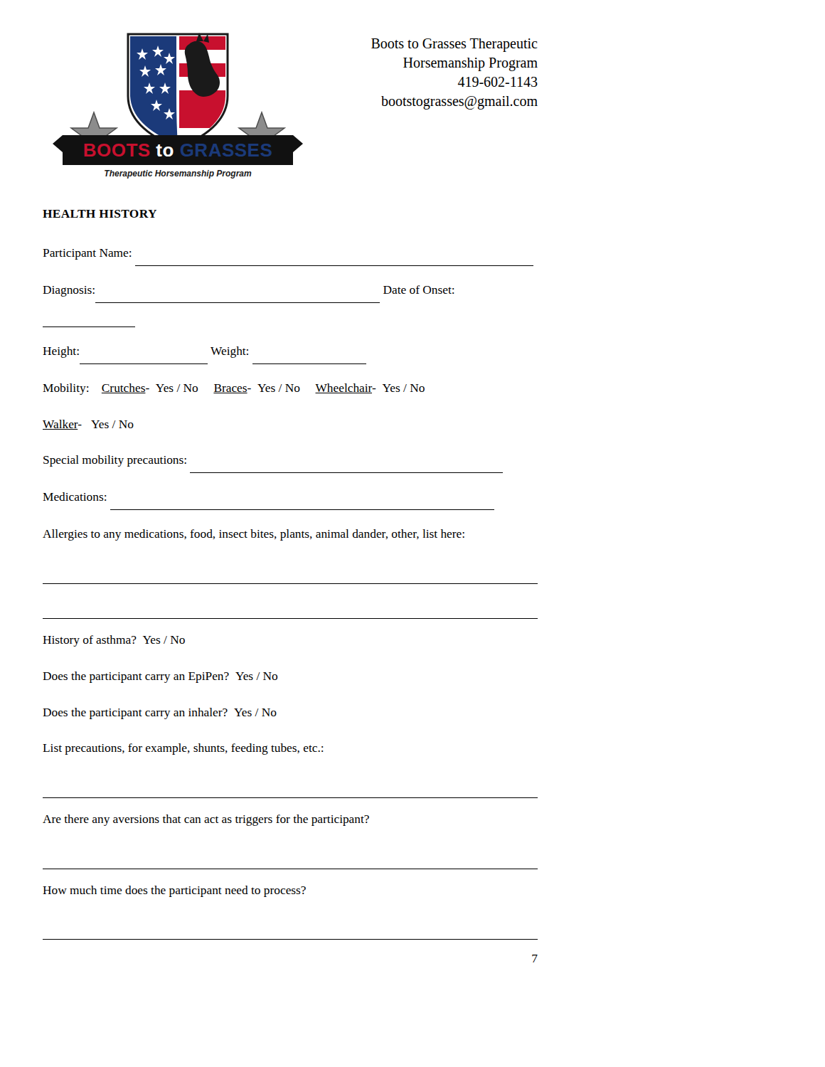BOOTS to GRASSES Therapeutic Horsemanship Program
Boots to Grasses Therapeutic
Horsemanship Program
419-602-1143
bootstograsses@gmail.com
HEALTH HISTORY
Participant Name:
Diagnosis: Date of Onset:
Height: Weight:
Mobility: Crutches- Yes / No Braces- Yes / No Wheelchair- Yes / No
Walker- Yes / No
Special mobility precautions:
Medications:
Allergies to any medications, food, insect bites, plants, animal dander, other, list here:
History of asthma? Yes / No
Does the participant carry an EpiPen? Yes / No
Does the participant carry an inhaler? Yes / No
List precautions, for example, shunts, feeding tubes, etc.:
Are there any aversions that can act as triggers for the participant?
How much time does the participant need to process?
7